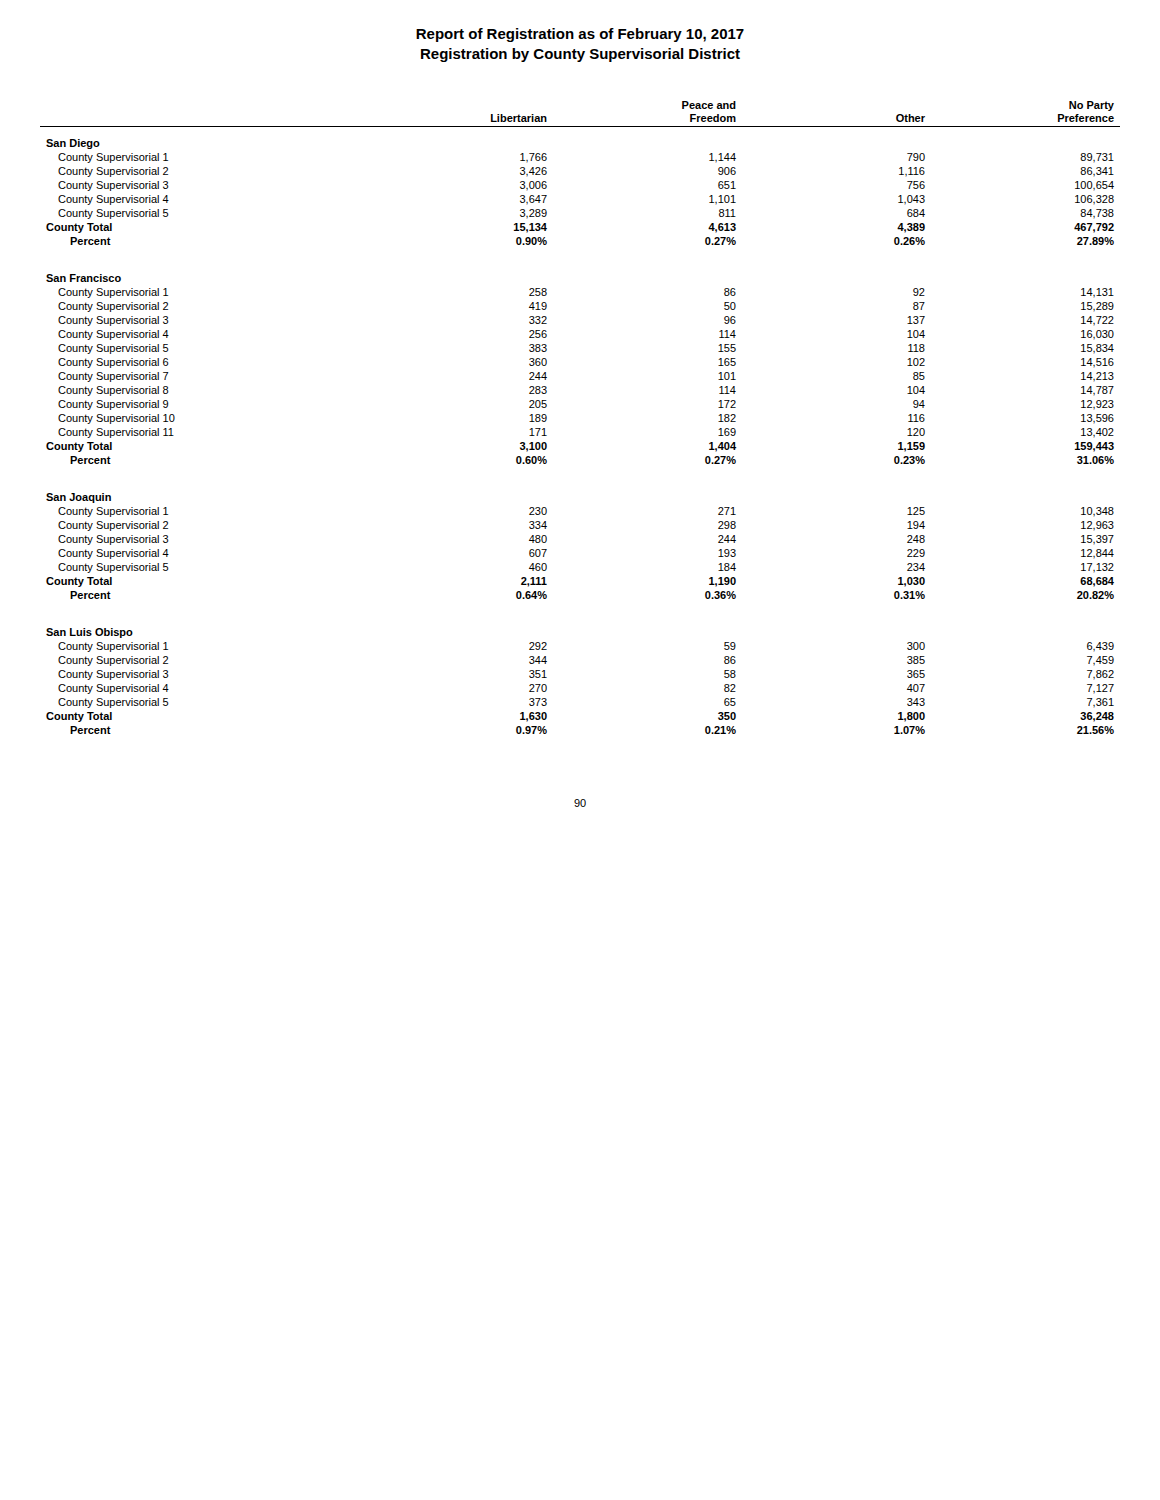Report of Registration as of February 10, 2017 Registration by County Supervisorial District
| | | Peace and | | No Party |
| --- | --- | --- | --- | --- |
| | Libertarian | Freedom | Other | Preference |
| San Diego |
| County Supervisorial 1 | 1,766 | 1,144 | 790 | 89,731 |
| County Supervisorial 2 | 3,426 | 906 | 1,116 | 86,341 |
| County Supervisorial 3 | 3,006 | 651 | 756 | 100,654 |
| County Supervisorial 4 | 3,647 | 1,101 | 1,043 | 106,328 |
| County Supervisorial 5 | 3,289 | 811 | 684 | 84,738 |
| County Total | 15,134 | 4,613 | 4,389 | 467,792 |
| Percent | 0.90% | 0.27% | 0.26% | 27.89% |
| San Francisco |
| County Supervisorial 1 | 258 | 86 | 92 | 14,131 |
| County Supervisorial 2 | 419 | 50 | 87 | 15,289 |
| County Supervisorial 3 | 332 | 96 | 137 | 14,722 |
| County Supervisorial 4 | 256 | 114 | 104 | 16,030 |
| County Supervisorial 5 | 383 | 155 | 118 | 15,834 |
| County Supervisorial 6 | 360 | 165 | 102 | 14,516 |
| County Supervisorial 7 | 244 | 101 | 85 | 14,213 |
| County Supervisorial 8 | 283 | 114 | 104 | 14,787 |
| County Supervisorial 9 | 205 | 172 | 94 | 12,923 |
| County Supervisorial 10 | 189 | 182 | 116 | 13,596 |
| County Supervisorial 11 | 171 | 169 | 120 | 13,402 |
| County Total | 3,100 | 1,404 | 1,159 | 159,443 |
| Percent | 0.60% | 0.27% | 0.23% | 31.06% |
| San Joaquin |
| County Supervisorial 1 | 230 | 271 | 125 | 10,348 |
| County Supervisorial 2 | 334 | 298 | 194 | 12,963 |
| County Supervisorial 3 | 480 | 244 | 248 | 15,397 |
| County Supervisorial 4 | 607 | 193 | 229 | 12,844 |
| County Supervisorial 5 | 460 | 184 | 234 | 17,132 |
| County Total | 2,111 | 1,190 | 1,030 | 68,684 |
| Percent | 0.64% | 0.36% | 0.31% | 20.82% |
| San Luis Obispo |
| County Supervisorial 1 | 292 | 59 | 300 | 6,439 |
| County Supervisorial 2 | 344 | 86 | 385 | 7,459 |
| County Supervisorial 3 | 351 | 58 | 365 | 7,862 |
| County Supervisorial 4 | 270 | 82 | 407 | 7,127 |
| County Supervisorial 5 | 373 | 65 | 343 | 7,361 |
| County Total | 1,630 | 350 | 1,800 | 36,248 |
| Percent | 0.97% | 0.21% | 1.07% | 21.56% |
90